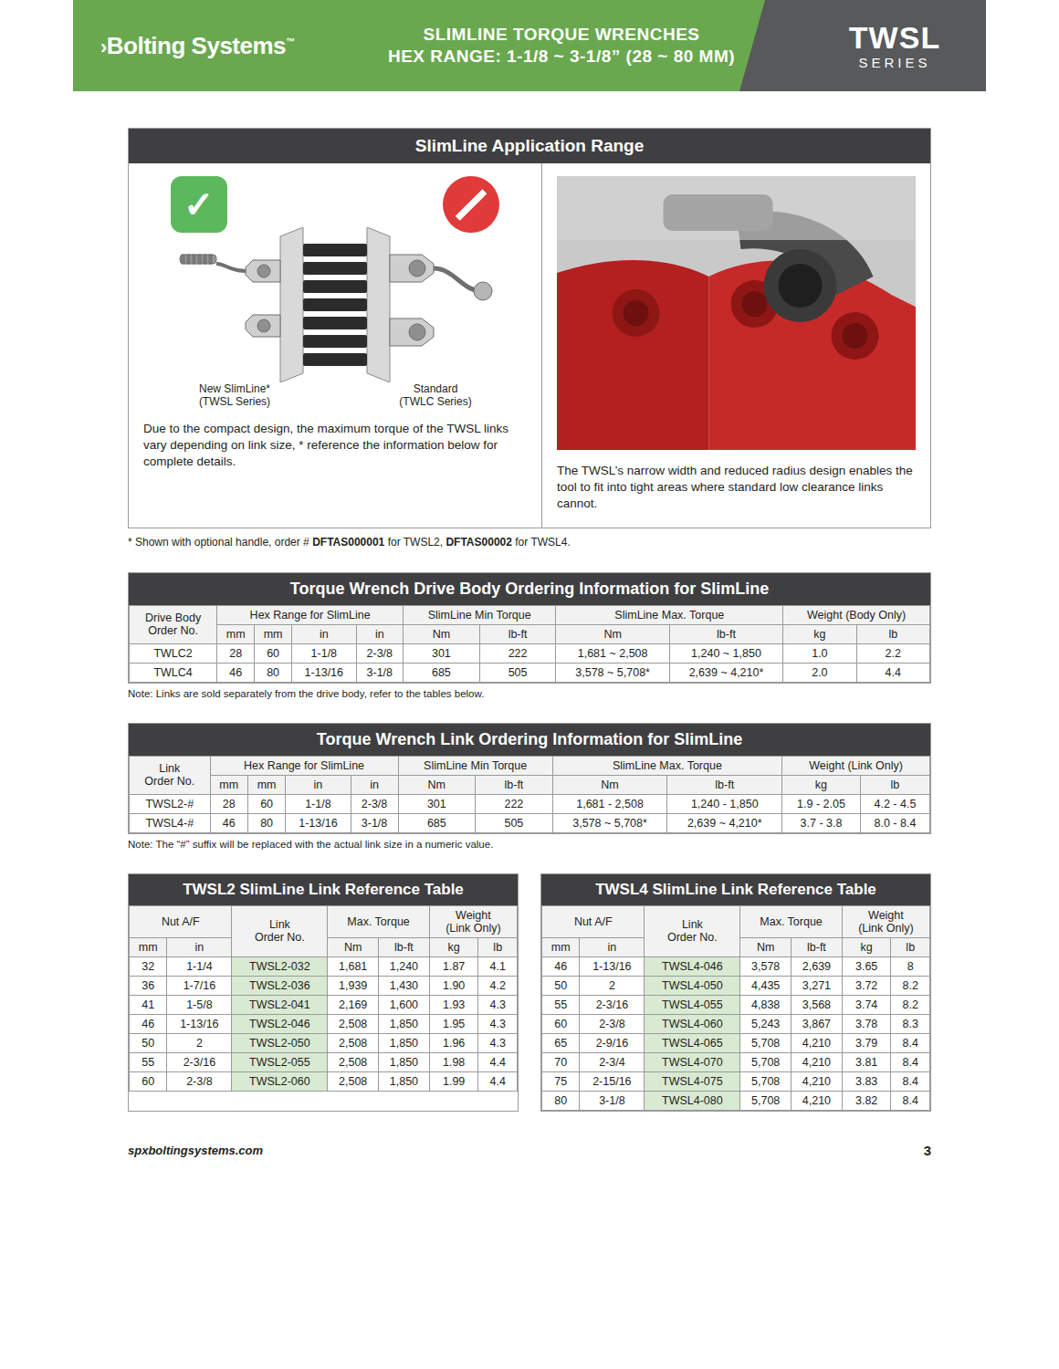›Bolting Systems™
SLIMLINE TORQUE WRENCHES
HEX RANGE: 1-1/8 ~ 3-1/8” (28 ~ 80 MM)
TWSL
SERIES
SlimLine Application Range
✓
New SlimLine*
(TWSL Series)
Standard
(TWLC Series)
Due to the compact design, the maximum torque of the TWSL links vary depending on link size, * reference the information below for complete details.
The TWSL’s narrow width and reduced radius design enables the tool to fit into tight areas where standard low clearance links cannot.
* Shown with optional handle, order # DFTAS000001 for TWSL2, DFTAS00002 for TWSL4.
Torque Wrench Drive Body Ordering Information for SlimLine
| Drive Body Order No. | Hex Range for SlimLine | SlimLine Min Torque | SlimLine Max. Torque | Weight (Body Only) |
| --- | --- | --- | --- | --- |
| mm | mm | in | in | Nm | lb-ft | Nm | lb-ft | kg | lb |
| TWLC2 | 28 | 60 | 1-1/8 | 2-3/8 | 301 | 222 | 1,681 ~ 2,508 | 1,240 ~ 1,850 | 1.0 | 2.2 |
| TWLC4 | 46 | 80 | 1-13/16 | 3-1/8 | 685 | 505 | 3,578 ~ 5,708* | 2,639 ~ 4,210* | 2.0 | 4.4 |
Note: Links are sold separately from the drive body, refer to the tables below.
Torque Wrench Link Ordering Information for SlimLine
| Link Order No. | Hex Range for SlimLine | SlimLine Min Torque | SlimLine Max. Torque | Weight (Link Only) |
| --- | --- | --- | --- | --- |
| mm | mm | in | in | Nm | lb-ft | Nm | lb-ft | kg | lb |
| TWSL2-# | 28 | 60 | 1-1/8 | 2-3/8 | 301 | 222 | 1,681 - 2,508 | 1,240 - 1,850 | 1.9 - 2.05 | 4.2 - 4.5 |
| TWSL4-# | 46 | 80 | 1-13/16 | 3-1/8 | 685 | 505 | 3,578 ~ 5,708* | 2,639 ~ 4,210* | 3.7 - 3.8 | 8.0 - 8.4 |
Note: The “#” suffix will be replaced with the actual link size in a numeric value.
TWSL2 SlimLine Link Reference Table
| Nut A/F | Link Order No. | Max. Torque | Weight (Link Only) |
| --- | --- | --- | --- |
| mm | in | Nm | lb-ft | kg | lb |
| 32 | 1-1/4 | TWSL2-032 | 1,681 | 1,240 | 1.87 | 4.1 |
| 36 | 1-7/16 | TWSL2-036 | 1,939 | 1,430 | 1.90 | 4.2 |
| 41 | 1-5/8 | TWSL2-041 | 2,169 | 1,600 | 1.93 | 4.3 |
| 46 | 1-13/16 | TWSL2-046 | 2,508 | 1,850 | 1.95 | 4.3 |
| 50 | 2 | TWSL2-050 | 2,508 | 1,850 | 1.96 | 4.3 |
| 55 | 2-3/16 | TWSL2-055 | 2,508 | 1,850 | 1.98 | 4.4 |
| 60 | 2-3/8 | TWSL2-060 | 2,508 | 1,850 | 1.99 | 4.4 |
TWSL4 SlimLine Link Reference Table
| Nut A/F | Link Order No. | Max. Torque | Weight (Link Only) |
| --- | --- | --- | --- |
| mm | in | Nm | lb-ft | kg | lb |
| 46 | 1-13/16 | TWSL4-046 | 3,578 | 2,639 | 3.65 | 8 |
| 50 | 2 | TWSL4-050 | 4,435 | 3,271 | 3.72 | 8.2 |
| 55 | 2-3/16 | TWSL4-055 | 4,838 | 3,568 | 3.74 | 8.2 |
| 60 | 2-3/8 | TWSL4-060 | 5,243 | 3,867 | 3.78 | 8.3 |
| 65 | 2-9/16 | TWSL4-065 | 5,708 | 4,210 | 3.79 | 8.4 |
| 70 | 2-3/4 | TWSL4-070 | 5,708 | 4,210 | 3.81 | 8.4 |
| 75 | 2-15/16 | TWSL4-075 | 5,708 | 4,210 | 3.83 | 8.4 |
| 80 | 3-1/8 | TWSL4-080 | 5,708 | 4,210 | 3.82 | 8.4 |
spxboltingsystems.com
3